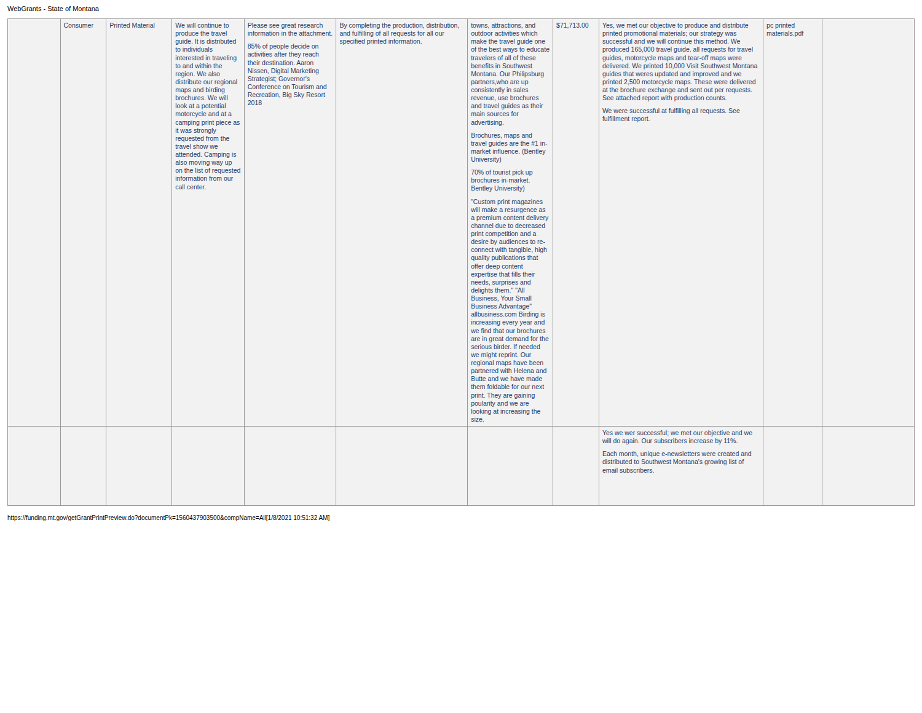WebGrants - State of Montana
| | Consumer | Printed Material | We will continue to produce the travel guide. It is distributed to individuals interested in traveling to and within the region. We also distribute our regional maps and birding brochures. We will look at a potential motorcycle and at a camping print piece as it was strongly requested from the travel show we attended. Camping is also moving way up on the list of requested information from our call center. | Please see great research information in the attachment. 85% of people decide on activities after they reach their destination. Aaron Nissen, Digital Marketing Strategist; Governor's Conference on Tourism and Recreation, Big Sky Resort 2018 | By completing the production, distribution, and fulfilling of all requests for all our specified printed information. | towns, attractions, and outdoor activities which make the travel guide one of the best ways to educate travelers of all of these benefits in Southwest Montana. Our Philipsburg partners,who are up consistently in sales revenue, use brochures and travel guides as their main sources for advertising. Brochures, maps and travel guides are the #1 in-market influence. (Bentley University) 70% of tourist pick up brochures in-market. Bentley University) "Custom print magazines will make a resurgence as a premium content delivery channel due to decreased print competition and a desire by audiences to re-connect with tangible, high quality publications that offer deep content expertise that fills their needs, surprises and delights them." "All Business, Your Small Business Advantage" allbusiness.com Birding is increasing every year and we find that our brochures are in great demand for the serious birder. If needed we might reprint. Our regional maps have been partnered with Helena and Butte and we have made them foldable for our next print. They are gaining poularity and we are looking at increasing the size. | $71,713.00 | Yes, we met our objective to produce and distribute printed promotional materials; our strategy was successful and we will continue this method. We produced 165,000 travel guide. all requests for travel guides, motorcycle maps and tear-off maps were delivered. We printed 10,000 Visit Southwest Montana guides that weres updated and improved and we printed 2,500 motorcycle maps. These were delivered at the brochure exchange and sent out per requests. See attached report with production counts. We were successful at fulfilling all requests. See fulfillment report. | pc printed materials.pdf | |
| | | | | | | | | Yes we wer successful; we met our objective and we will do again. Our subscribers increase by 11%. Each month, unique e-newsletters were created and distributed to Southwest Montana's growing list of email subscribers. | | |
https://funding.mt.gov/getGrantPrintPreview.do?documentPk=1560437903500&compName=All[1/8/2021 10:51:32 AM]